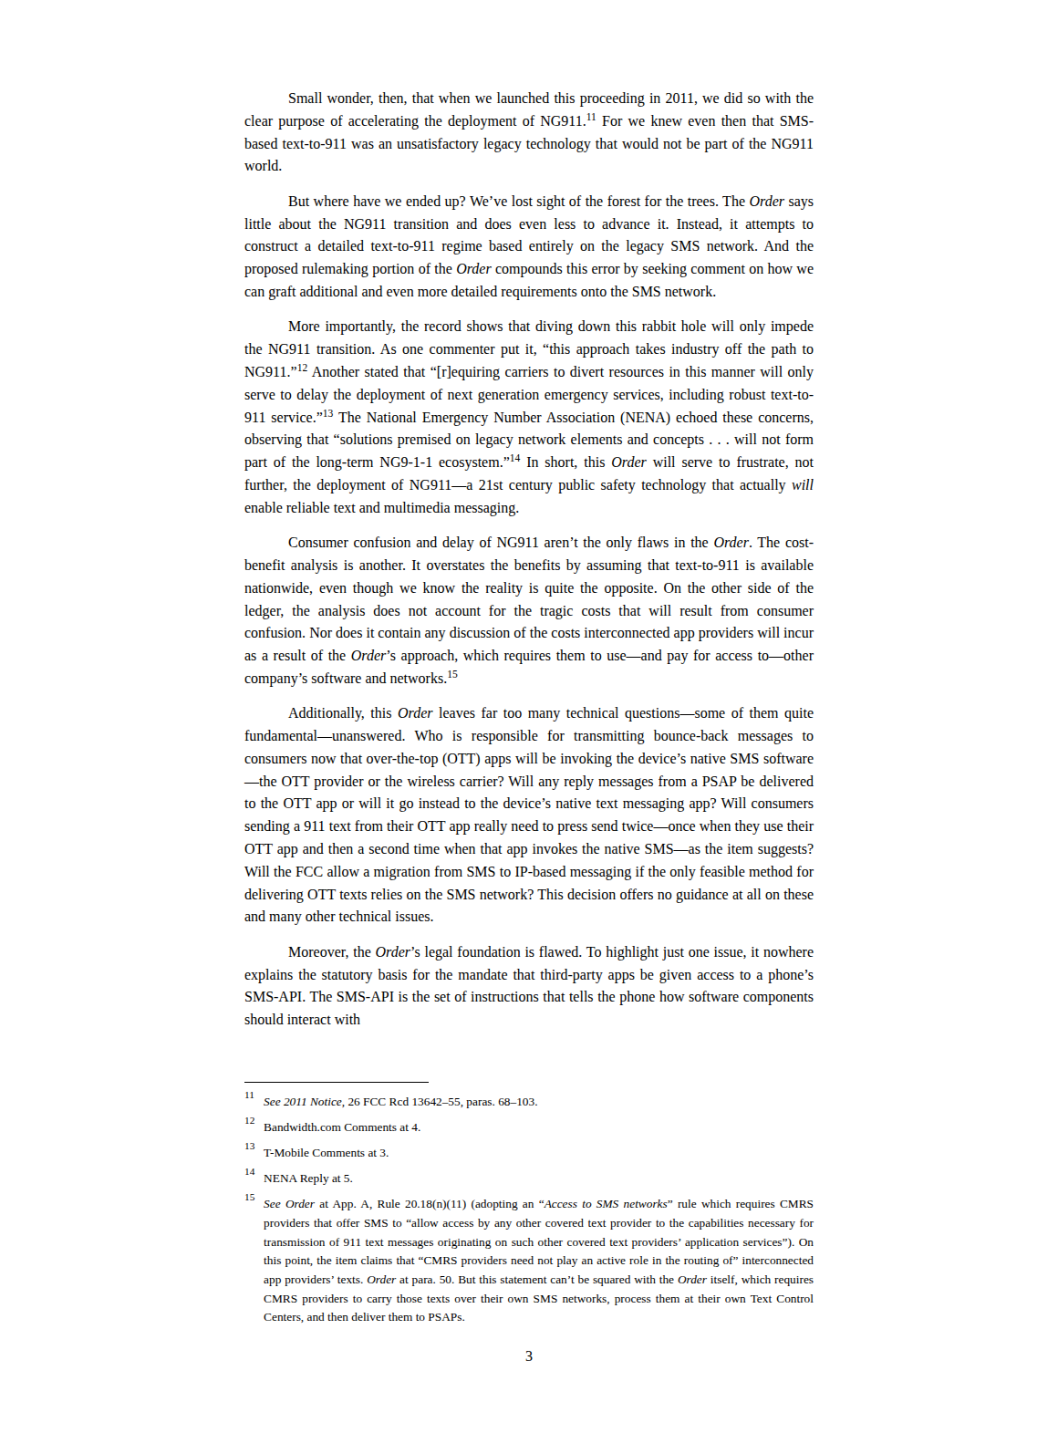Small wonder, then, that when we launched this proceeding in 2011, we did so with the clear purpose of accelerating the deployment of NG911.11 For we knew even then that SMS-based text-to-911 was an unsatisfactory legacy technology that would not be part of the NG911 world.
But where have we ended up? We’ve lost sight of the forest for the trees. The Order says little about the NG911 transition and does even less to advance it. Instead, it attempts to construct a detailed text-to-911 regime based entirely on the legacy SMS network. And the proposed rulemaking portion of the Order compounds this error by seeking comment on how we can graft additional and even more detailed requirements onto the SMS network.
More importantly, the record shows that diving down this rabbit hole will only impede the NG911 transition. As one commenter put it, “this approach takes industry off the path to NG911.”12 Another stated that “[r]equiring carriers to divert resources in this manner will only serve to delay the deployment of next generation emergency services, including robust text-to-911 service.”13 The National Emergency Number Association (NENA) echoed these concerns, observing that “solutions premised on legacy network elements and concepts . . . will not form part of the long-term NG9-1-1 ecosystem.”14 In short, this Order will serve to frustrate, not further, the deployment of NG911—a 21st century public safety technology that actually will enable reliable text and multimedia messaging.
Consumer confusion and delay of NG911 aren’t the only flaws in the Order. The cost-benefit analysis is another. It overstates the benefits by assuming that text-to-911 is available nationwide, even though we know the reality is quite the opposite. On the other side of the ledger, the analysis does not account for the tragic costs that will result from consumer confusion. Nor does it contain any discussion of the costs interconnected app providers will incur as a result of the Order’s approach, which requires them to use—and pay for access to—other company’s software and networks.15
Additionally, this Order leaves far too many technical questions—some of them quite fundamental—unanswered. Who is responsible for transmitting bounce-back messages to consumers now that over-the-top (OTT) apps will be invoking the device’s native SMS software—the OTT provider or the wireless carrier? Will any reply messages from a PSAP be delivered to the OTT app or will it go instead to the device’s native text messaging app? Will consumers sending a 911 text from their OTT app really need to press send twice—once when they use their OTT app and then a second time when that app invokes the native SMS—as the item suggests? Will the FCC allow a migration from SMS to IP-based messaging if the only feasible method for delivering OTT texts relies on the SMS network? This decision offers no guidance at all on these and many other technical issues.
Moreover, the Order’s legal foundation is flawed. To highlight just one issue, it nowhere explains the statutory basis for the mandate that third-party apps be given access to a phone’s SMS-API. The SMS-API is the set of instructions that tells the phone how software components should interact with
11 See 2011 Notice, 26 FCC Rcd 13642–55, paras. 68–103.
12 Bandwidth.com Comments at 4.
13 T-Mobile Comments at 3.
14 NENA Reply at 5.
15 See Order at App. A, Rule 20.18(n)(11) (adopting an “Access to SMS networks” rule which requires CMRS providers that offer SMS to “allow access by any other covered text provider to the capabilities necessary for transmission of 911 text messages originating on such other covered text providers’ application services”). On this point, the item claims that “CMRS providers need not play an active role in the routing of” interconnected app providers’ texts. Order at para. 50. But this statement can’t be squared with the Order itself, which requires CMRS providers to carry those texts over their own SMS networks, process them at their own Text Control Centers, and then deliver them to PSAPs.
3